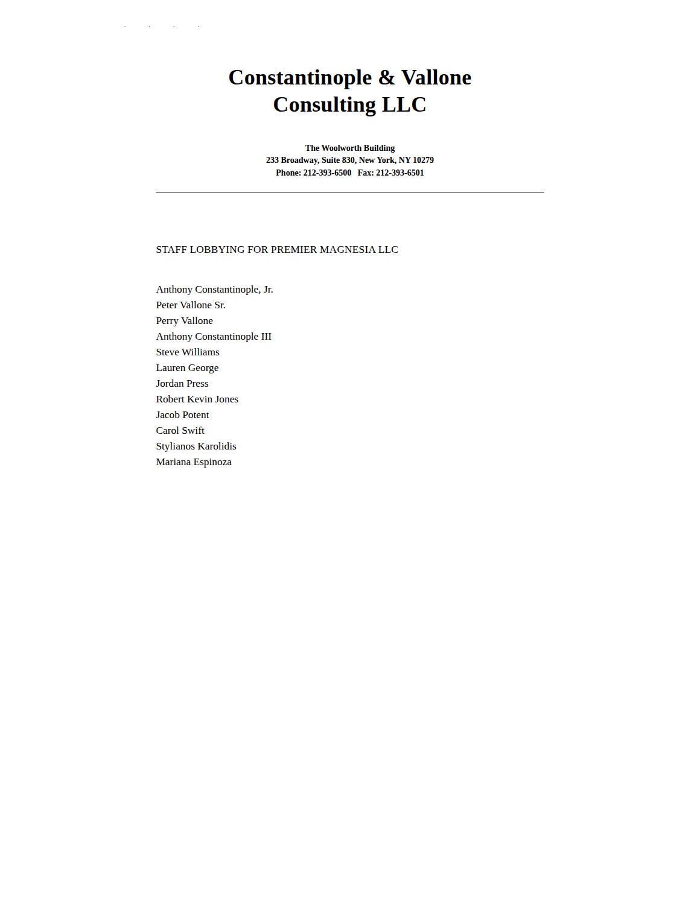. . . .
Constantinople & Vallone
Consulting LLC
The Woolworth Building 233 Broadway, Suite 830, New York, NY 10279 Phone: 212-393-6500 Fax: 212-393-6501
STAFF LOBBYING FOR PREMIER MAGNESIA LLC
Anthony Constantinople, Jr.
Peter Vallone Sr.
Perry Vallone
Anthony Constantinople III
Steve Williams
Lauren George
Jordan Press
Robert Kevin Jones
Jacob Potent
Carol Swift
Stylianos Karolidis
Mariana Espinoza